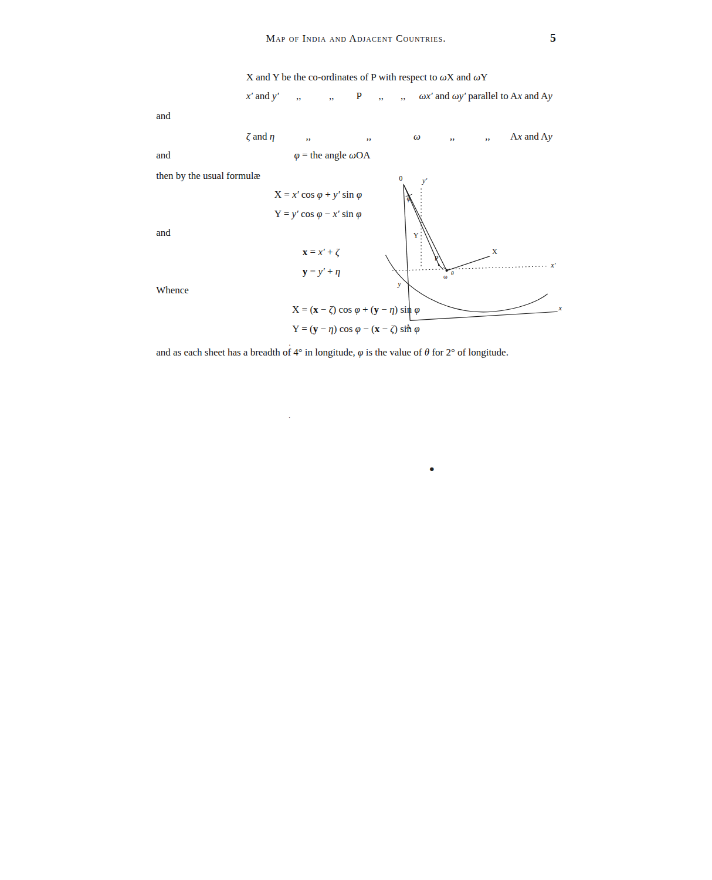Map of India and Adjacent Countries.
5
0 y′ φ Y P X x′ ω θ y x A
| X and Y be the co-ordinates of P with respect to ω X and ω Y |
| x′ and y′ | ,, | ,, | P | ,, | ,, | ωx′ and ωy′ parallel to A x and A y |
and
| ζ and η | ,, | ,, | ω | ,, | ,, | A x and A y |
and φ = the angle ω OA
then by the usual formulæ
X = x′ cos φ + y′ sin φ
Y = y′ cos φ − x′ sin φ
and
x = x′ + ζ
y = y′ + η
Whence
X = (x − ζ) cos φ + (y − η) sin φ
Y = (y − η) cos φ − (x − ζ) sin φ
and as each sheet has a breadth of 4° in longitude, φ is the value of θ for 2° of longitude.
· · · ●